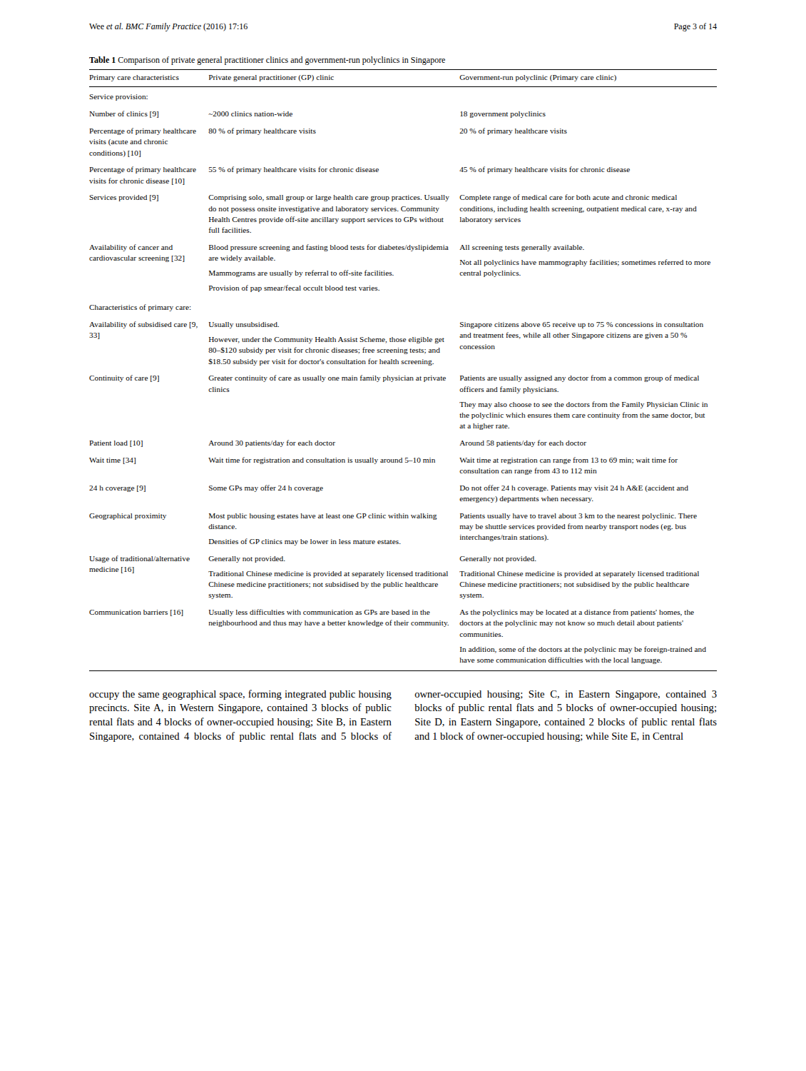Wee et al. BMC Family Practice (2016) 17:16 Page 3 of 14
Table 1 Comparison of private general practitioner clinics and government-run polyclinics in Singapore
| Primary care characteristics | Private general practitioner (GP) clinic | Government-run polyclinic (Primary care clinic) |
| --- | --- | --- |
| Service provision: |
| Number of clinics [9] | ~2000 clinics nation-wide | 18 government polyclinics |
| Percentage of primary healthcare visits (acute and chronic conditions) [10] | 80 % of primary healthcare visits | 20 % of primary healthcare visits |
| Percentage of primary healthcare visits for chronic disease [10] | 55 % of primary healthcare visits for chronic disease | 45 % of primary healthcare visits for chronic disease |
| Services provided [9] | Comprising solo, small group or large health care group practices. Usually do not possess onsite investigative and laboratory services. Community Health Centres provide off-site ancillary support services to GPs without full facilities. | Complete range of medical care for both acute and chronic medical conditions, including health screening, outpatient medical care, x-ray and laboratory services |
| Availability of cancer and cardiovascular screening [32] | Blood pressure screening and fasting blood tests for diabetes/dyslipidemia are widely available. Mammograms are usually by referral to off-site facilities. Provision of pap smear/fecal occult blood test varies. | All screening tests generally available. Not all polyclinics have mammography facilities; sometimes referred to more central polyclinics. |
| Characteristics of primary care: |
| Availability of subsidised care [9, 33] | Usually unsubsidised. However, under the Community Health Assist Scheme, those eligible get 80–$120 subsidy per visit for chronic diseases; free screening tests; and $18.50 subsidy per visit for doctor's consultation for health screening. | Singapore citizens above 65 receive up to 75 % concessions in consultation and treatment fees, while all other Singapore citizens are given a 50 % concession |
| Continuity of care [9] | Greater continuity of care as usually one main family physician at private clinics | Patients are usually assigned any doctor from a common group of medical officers and family physicians. They may also choose to see the doctors from the Family Physician Clinic in the polyclinic which ensures them care continuity from the same doctor, but at a higher rate. |
| Patient load [10] | Around 30 patients/day for each doctor | Around 58 patients/day for each doctor |
| Wait time [34] | Wait time for registration and consultation is usually around 5–10 min | Wait time at registration can range from 13 to 69 min; wait time for consultation can range from 43 to 112 min |
| 24 h coverage [9] | Some GPs may offer 24 h coverage | Do not offer 24 h coverage. Patients may visit 24 h A&E (accident and emergency) departments when necessary. |
| Geographical proximity | Most public housing estates have at least one GP clinic within walking distance. Densities of GP clinics may be lower in less mature estates. | Patients usually have to travel about 3 km to the nearest polyclinic. There may be shuttle services provided from nearby transport nodes (eg. bus interchanges/train stations). |
| Usage of traditional/alternative medicine [16] | Generally not provided. Traditional Chinese medicine is provided at separately licensed traditional Chinese medicine practitioners; not subsidised by the public healthcare system. | Generally not provided. Traditional Chinese medicine is provided at separately licensed traditional Chinese medicine practitioners; not subsidised by the public healthcare system. |
| Communication barriers [16] | Usually less difficulties with communication as GPs are based in the neighbourhood and thus may have a better knowledge of their community. | As the polyclinics may be located at a distance from patients' homes, the doctors at the polyclinic may not know so much detail about patients' communities. In addition, some of the doctors at the polyclinic may be foreign-trained and have some communication difficulties with the local language. |
occupy the same geographical space, forming integrated public housing precincts. Site A, in Western Singapore, contained 3 blocks of public rental flats and 4 blocks of owner-occupied housing; Site B, in Eastern Singapore, contained 4 blocks of public rental flats and 5 blocks of owner-occupied housing; Site C, in Eastern Singapore, contained 3 blocks of public rental flats and 5 blocks of owner-occupied housing; Site D, in Eastern Singapore, contained 2 blocks of public rental flats and 1 block of owner-occupied housing; while Site E, in Central